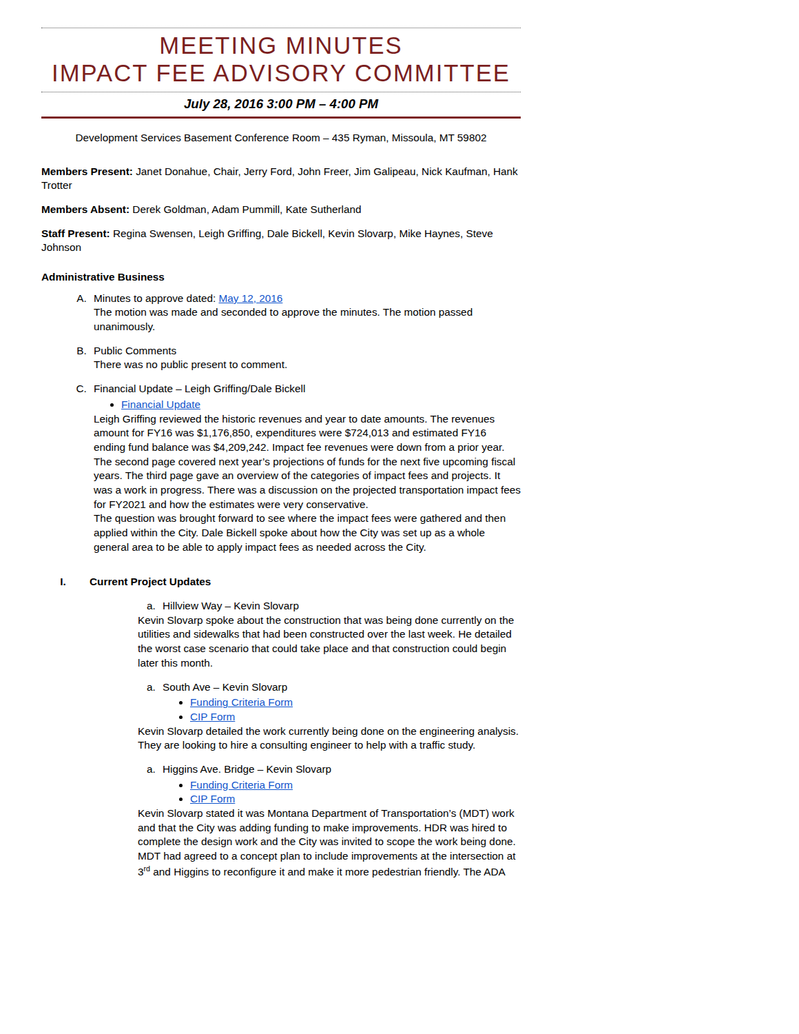MEETING MINUTESIMPACT FEE ADVISORY COMMITTEE
July 28, 2016 3:00 PM – 4:00 PM
Development Services Basement Conference Room – 435 Ryman, Missoula, MT 59802
Members Present: Janet Donahue, Chair, Jerry Ford, John Freer, Jim Galipeau, Nick Kaufman, Hank Trotter
Members Absent: Derek Goldman, Adam Pummill, Kate Sutherland
Staff Present: Regina Swensen, Leigh Griffing, Dale Bickell, Kevin Slovarp, Mike Haynes, Steve Johnson
Administrative Business
Minutes to approve dated: May 12, 2016
The motion was made and seconded to approve the minutes. The motion passed unanimously.
Public Comments
There was no public present to comment.
Financial Update – Leigh Griffing/Dale Bickell
Financial Update
Leigh Griffing reviewed the historic revenues and year to date amounts. The revenues amount for FY16 was $1,176,850, expenditures were $724,013 and estimated FY16 ending fund balance was $4,209,242. Impact fee revenues were down from a prior year. The second page covered next year’s projections of funds for the next five upcoming fiscal years. The third page gave an overview of the categories of impact fees and projects. It was a work in progress. There was a discussion on the projected transportation impact fees for FY2021 and how the estimates were very conservative.
The question was brought forward to see where the impact fees were gathered and then applied within the City. Dale Bickell spoke about how the City was set up as a whole general area to be able to apply impact fees as needed across the City.
Current Project Updates
Hillview Way – Kevin Slovarp
Kevin Slovarp spoke about the construction that was being done currently on the utilities and sidewalks that had been constructed over the last week. He detailed the worst case scenario that could take place and that construction could begin later this month.
South Ave – Kevin Slovarp
Funding Criteria Form
CIP Form
Kevin Slovarp detailed the work currently being done on the engineering analysis. They are looking to hire a consulting engineer to help with a traffic study.
Higgins Ave. Bridge – Kevin Slovarp
Funding Criteria Form
CIP Form
Kevin Slovarp stated it was Montana Department of Transportation’s (MDT) work and that the City was adding funding to make improvements. HDR was hired to complete the design work and the City was invited to scope the work being done. MDT had agreed to a concept plan to include improvements at the intersection at 3rd and Higgins to reconfigure it and make it more pedestrian friendly. The ADA